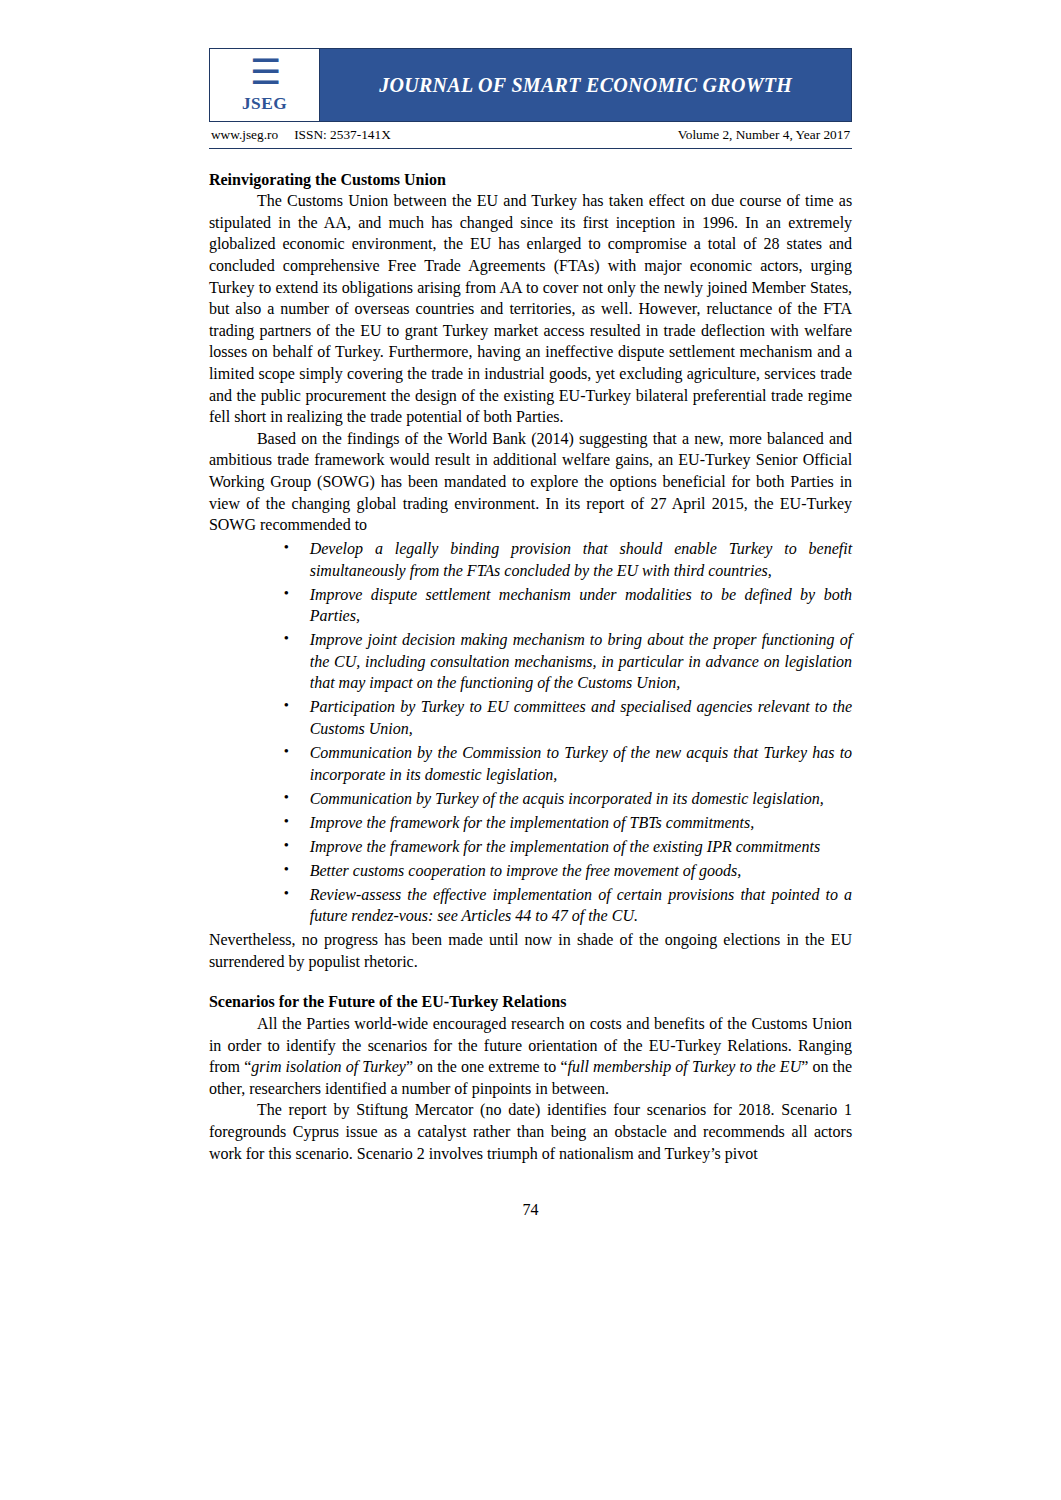☰
JSEG
JOURNAL OF SMART ECONOMIC GROWTH
www.jseg.ro ISSN: 2537-141X
Volume 2, Number 4, Year 2017
Reinvigorating the Customs Union
The Customs Union between the EU and Turkey has taken effect on due course of time as stipulated in the AA, and much has changed since its first inception in 1996. In an extremely globalized economic environment, the EU has enlarged to compromise a total of 28 states and concluded comprehensive Free Trade Agreements (FTAs) with major economic actors, urging Turkey to extend its obligations arising from AA to cover not only the newly joined Member States, but also a number of overseas countries and territories, as well. However, reluctance of the FTA trading partners of the EU to grant Turkey market access resulted in trade deflection with welfare losses on behalf of Turkey. Furthermore, having an ineffective dispute settlement mechanism and a limited scope simply covering the trade in industrial goods, yet excluding agriculture, services trade and the public procurement the design of the existing EU-Turkey bilateral preferential trade regime fell short in realizing the trade potential of both Parties.
Based on the findings of the World Bank (2014) suggesting that a new, more balanced and ambitious trade framework would result in additional welfare gains, an EU-Turkey Senior Official Working Group (SOWG) has been mandated to explore the options beneficial for both Parties in view of the changing global trading environment. In its report of 27 April 2015, the EU-Turkey SOWG recommended to
Develop a legally binding provision that should enable Turkey to benefit simultaneously from the FTAs concluded by the EU with third countries,
Improve dispute settlement mechanism under modalities to be defined by both Parties,
Improve joint decision making mechanism to bring about the proper functioning of the CU, including consultation mechanisms, in particular in advance on legislation that may impact on the functioning of the Customs Union,
Participation by Turkey to EU committees and specialised agencies relevant to the Customs Union,
Communication by the Commission to Turkey of the new acquis that Turkey has to incorporate in its domestic legislation,
Communication by Turkey of the acquis incorporated in its domestic legislation,
Improve the framework for the implementation of TBTs commitments,
Improve the framework for the implementation of the existing IPR commitments
Better customs cooperation to improve the free movement of goods,
Review-assess the effective implementation of certain provisions that pointed to a future rendez-vous: see Articles 44 to 47 of the CU.
Nevertheless, no progress has been made until now in shade of the ongoing elections in the EU surrendered by populist rhetoric.
Scenarios for the Future of the EU-Turkey Relations
All the Parties world-wide encouraged research on costs and benefits of the Customs Union in order to identify the scenarios for the future orientation of the EU-Turkey Relations. Ranging from “grim isolation of Turkey” on the one extreme to “full membership of Turkey to the EU” on the other, researchers identified a number of pinpoints in between.
The report by Stiftung Mercator (no date) identifies four scenarios for 2018. Scenario 1 foregrounds Cyprus issue as a catalyst rather than being an obstacle and recommends all actors work for this scenario. Scenario 2 involves triumph of nationalism and Turkey’s pivot
74